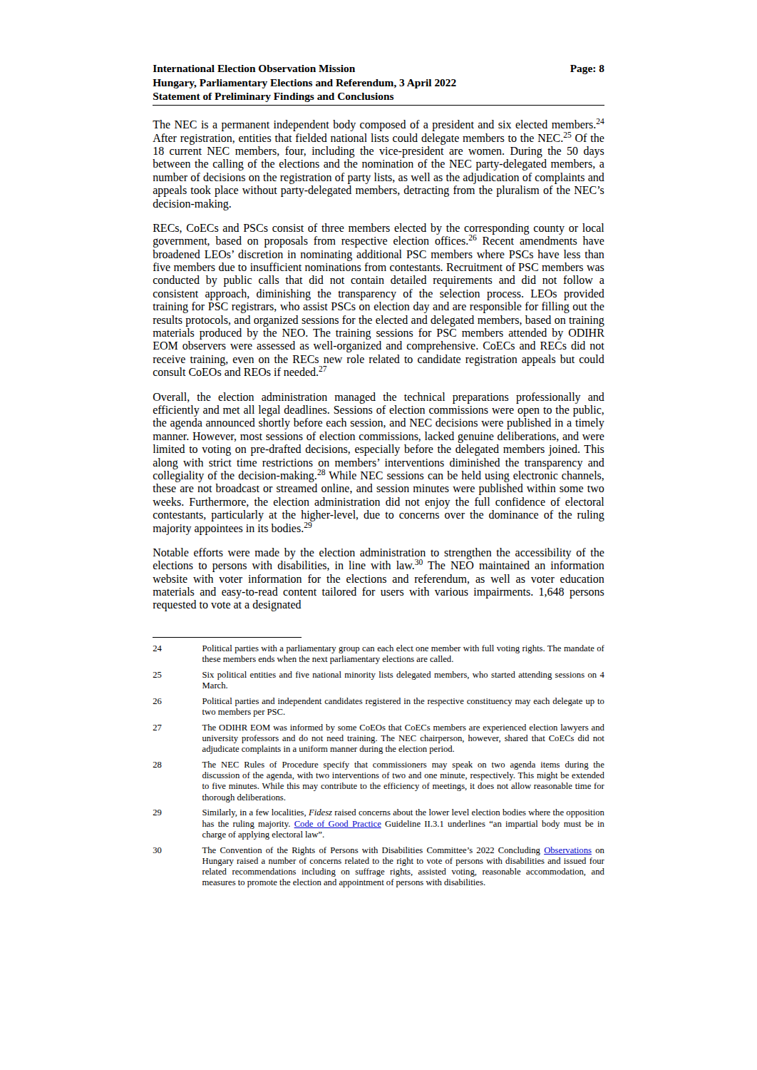International Election Observation Mission
Hungary, Parliamentary Elections and Referendum, 3 April 2022
Statement of Preliminary Findings and Conclusions
Page: 8
The NEC is a permanent independent body composed of a president and six elected members.24 After registration, entities that fielded national lists could delegate members to the NEC.25 Of the 18 current NEC members, four, including the vice-president are women. During the 50 days between the calling of the elections and the nomination of the NEC party-delegated members, a number of decisions on the registration of party lists, as well as the adjudication of complaints and appeals took place without party-delegated members, detracting from the pluralism of the NEC’s decision-making.
RECs, CoECs and PSCs consist of three members elected by the corresponding county or local government, based on proposals from respective election offices.26 Recent amendments have broadened LEOs’ discretion in nominating additional PSC members where PSCs have less than five members due to insufficient nominations from contestants. Recruitment of PSC members was conducted by public calls that did not contain detailed requirements and did not follow a consistent approach, diminishing the transparency of the selection process. LEOs provided training for PSC registrars, who assist PSCs on election day and are responsible for filling out the results protocols, and organized sessions for the elected and delegated members, based on training materials produced by the NEO. The training sessions for PSC members attended by ODIHR EOM observers were assessed as well-organized and comprehensive. CoECs and RECs did not receive training, even on the RECs new role related to candidate registration appeals but could consult CoEOs and REOs if needed.27
Overall, the election administration managed the technical preparations professionally and efficiently and met all legal deadlines. Sessions of election commissions were open to the public, the agenda announced shortly before each session, and NEC decisions were published in a timely manner. However, most sessions of election commissions, lacked genuine deliberations, and were limited to voting on pre-drafted decisions, especially before the delegated members joined. This along with strict time restrictions on members’ interventions diminished the transparency and collegiality of the decision-making.28 While NEC sessions can be held using electronic channels, these are not broadcast or streamed online, and session minutes were published within some two weeks. Furthermore, the election administration did not enjoy the full confidence of electoral contestants, particularly at the higher-level, due to concerns over the dominance of the ruling majority appointees in its bodies.29
Notable efforts were made by the election administration to strengthen the accessibility of the elections to persons with disabilities, in line with law.30 The NEO maintained an information website with voter information for the elections and referendum, as well as voter education materials and easy-to-read content tailored for users with various impairments. 1,648 persons requested to vote at a designated
Political parties with a parliamentary group can each elect one member with full voting rights. The mandate of these members ends when the next parliamentary elections are called.
Six political entities and five national minority lists delegated members, who started attending sessions on 4 March.
Political parties and independent candidates registered in the respective constituency may each delegate up to two members per PSC.
The ODIHR EOM was informed by some CoEOs that CoECs members are experienced election lawyers and university professors and do not need training. The NEC chairperson, however, shared that CoECs did not adjudicate complaints in a uniform manner during the election period.
The NEC Rules of Procedure specify that commissioners may speak on two agenda items during the discussion of the agenda, with two interventions of two and one minute, respectively. This might be extended to five minutes. While this may contribute to the efficiency of meetings, it does not allow reasonable time for thorough deliberations.
Similarly, in a few localities, Fidesz raised concerns about the lower level election bodies where the opposition has the ruling majority. Code of Good Practice Guideline II.3.1 underlines “an impartial body must be in charge of applying electoral law”.
The Convention of the Rights of Persons with Disabilities Committee’s 2022 Concluding Observations on Hungary raised a number of concerns related to the right to vote of persons with disabilities and issued four related recommendations including on suffrage rights, assisted voting, reasonable accommodation, and measures to promote the election and appointment of persons with disabilities.